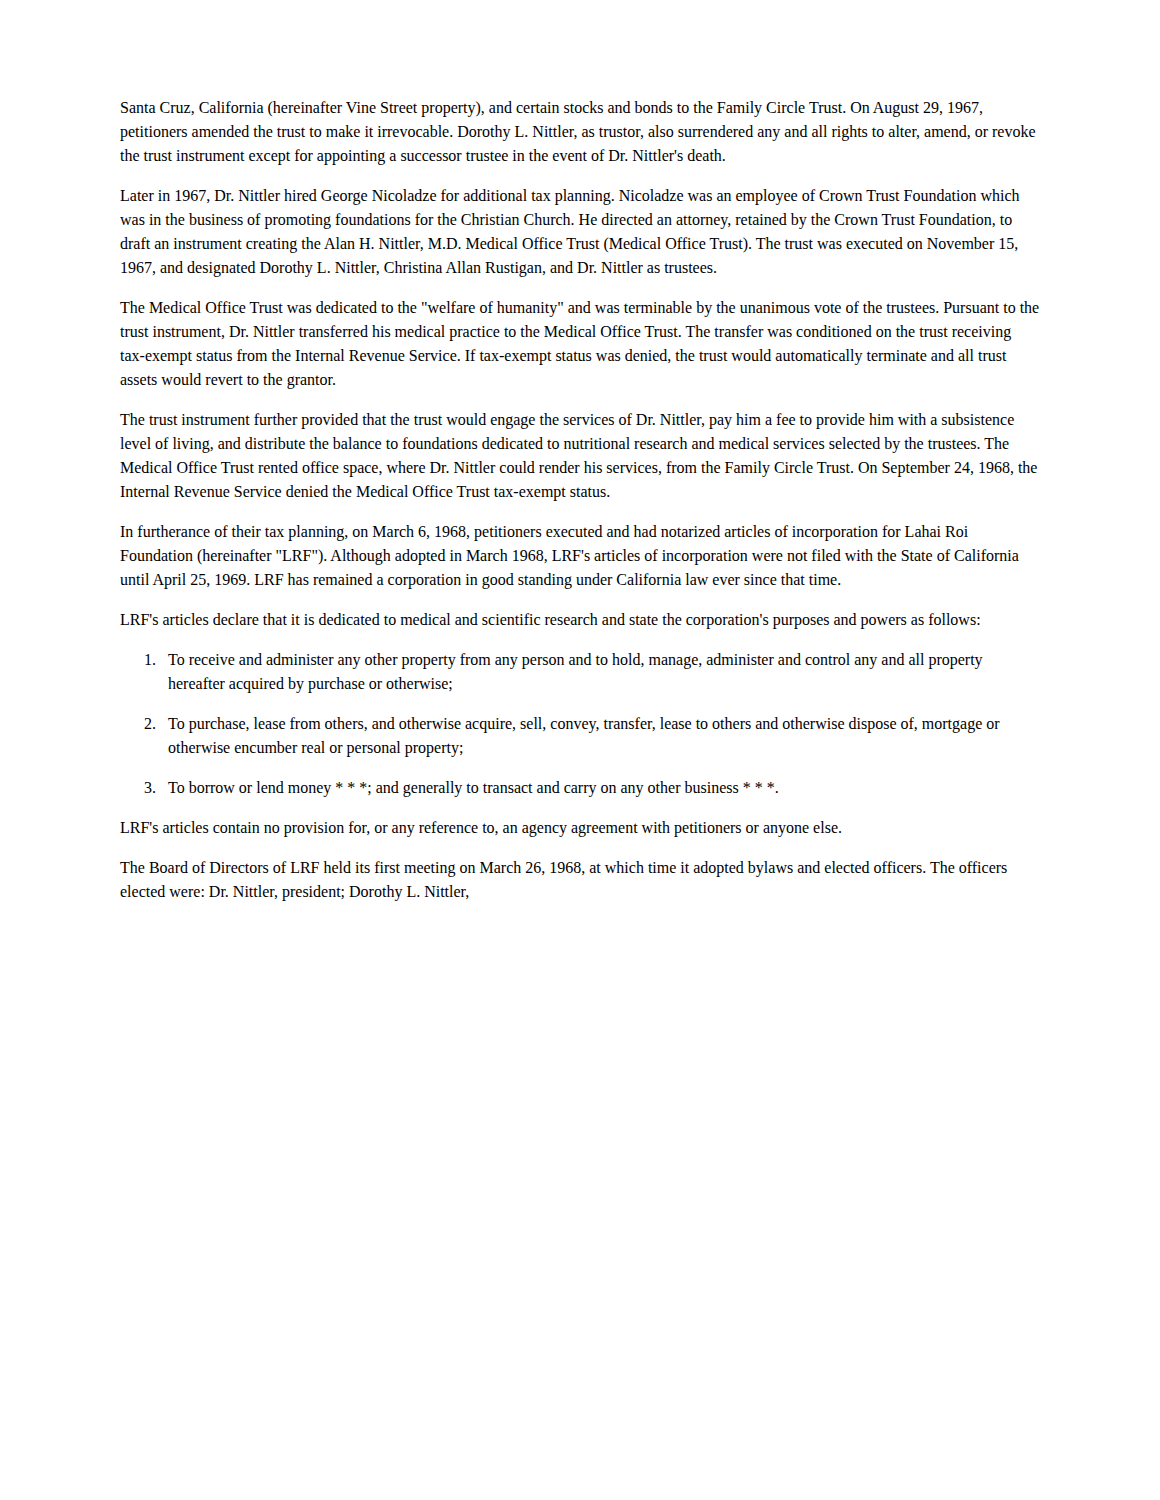Santa Cruz, California (hereinafter Vine Street property), and certain stocks and bonds to the Family Circle Trust. On August 29, 1967, petitioners amended the trust to make it irrevocable. Dorothy L. Nittler, as trustor, also surrendered any and all rights to alter, amend, or revoke the trust instrument except for appointing a successor trustee in the event of Dr. Nittler's death.
Later in 1967, Dr. Nittler hired George Nicoladze for additional tax planning. Nicoladze was an employee of Crown Trust Foundation which was in the business of promoting foundations for the Christian Church. He directed an attorney, retained by the Crown Trust Foundation, to draft an instrument creating the Alan H. Nittler, M.D. Medical Office Trust (Medical Office Trust). The trust was executed on November 15, 1967, and designated Dorothy L. Nittler, Christina Allan Rustigan, and Dr. Nittler as trustees.
The Medical Office Trust was dedicated to the "welfare of humanity" and was terminable by the unanimous vote of the trustees. Pursuant to the trust instrument, Dr. Nittler transferred his medical practice to the Medical Office Trust. The transfer was conditioned on the trust receiving tax-exempt status from the Internal Revenue Service. If tax-exempt status was denied, the trust would automatically terminate and all trust assets would revert to the grantor.
The trust instrument further provided that the trust would engage the services of Dr. Nittler, pay him a fee to provide him with a subsistence level of living, and distribute the balance to foundations dedicated to nutritional research and medical services selected by the trustees. The Medical Office Trust rented office space, where Dr. Nittler could render his services, from the Family Circle Trust. On September 24, 1968, the Internal Revenue Service denied the Medical Office Trust tax-exempt status.
In furtherance of their tax planning, on March 6, 1968, petitioners executed and had notarized articles of incorporation for Lahai Roi Foundation (hereinafter "LRF"). Although adopted in March 1968, LRF's articles of incorporation were not filed with the State of California until April 25, 1969. LRF has remained a corporation in good standing under California law ever since that time.
LRF's articles declare that it is dedicated to medical and scientific research and state the corporation's purposes and powers as follows:
To receive and administer any other property from any person and to hold, manage, administer and control any and all property hereafter acquired by purchase or otherwise;
To purchase, lease from others, and otherwise acquire, sell, convey, transfer, lease to others and otherwise dispose of, mortgage or otherwise encumber real or personal property;
To borrow or lend money * * *; and generally to transact and carry on any other business * * *.
LRF's articles contain no provision for, or any reference to, an agency agreement with petitioners or anyone else.
The Board of Directors of LRF held its first meeting on March 26, 1968, at which time it adopted bylaws and elected officers. The officers elected were: Dr. Nittler, president; Dorothy L. Nittler,